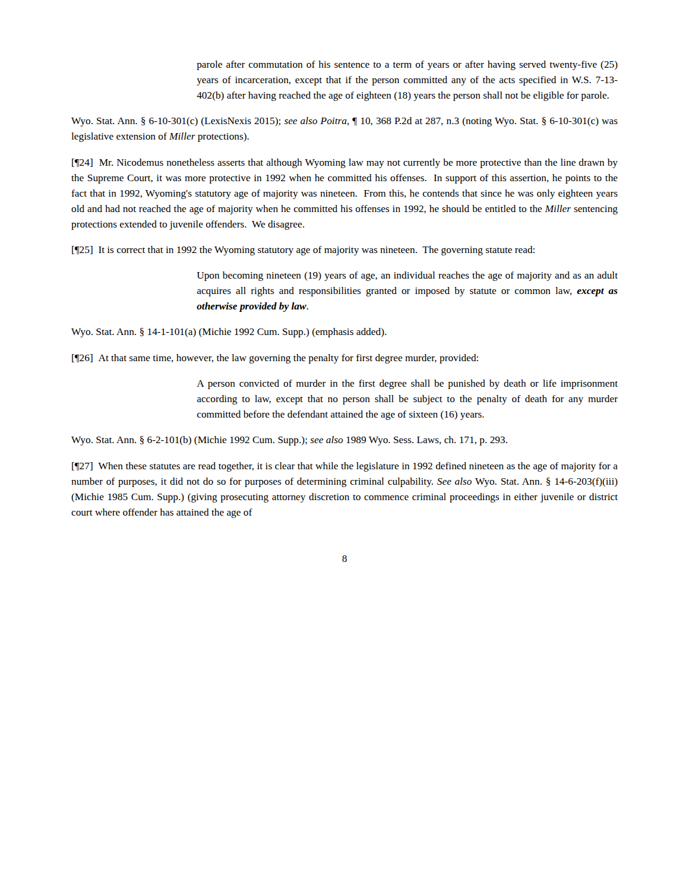parole after commutation of his sentence to a term of years or after having served twenty-five (25) years of incarceration, except that if the person committed any of the acts specified in W.S. 7-13-402(b) after having reached the age of eighteen (18) years the person shall not be eligible for parole.
Wyo. Stat. Ann. § 6-10-301(c) (LexisNexis 2015); see also Poitra, ¶ 10, 368 P.2d at 287, n.3 (noting Wyo. Stat. § 6-10-301(c) was legislative extension of Miller protections).
[¶24] Mr. Nicodemus nonetheless asserts that although Wyoming law may not currently be more protective than the line drawn by the Supreme Court, it was more protective in 1992 when he committed his offenses. In support of this assertion, he points to the fact that in 1992, Wyoming's statutory age of majority was nineteen. From this, he contends that since he was only eighteen years old and had not reached the age of majority when he committed his offenses in 1992, he should be entitled to the Miller sentencing protections extended to juvenile offenders. We disagree.
[¶25] It is correct that in 1992 the Wyoming statutory age of majority was nineteen. The governing statute read:
Upon becoming nineteen (19) years of age, an individual reaches the age of majority and as an adult acquires all rights and responsibilities granted or imposed by statute or common law, except as otherwise provided by law.
Wyo. Stat. Ann. § 14-1-101(a) (Michie 1992 Cum. Supp.) (emphasis added).
[¶26] At that same time, however, the law governing the penalty for first degree murder, provided:
A person convicted of murder in the first degree shall be punished by death or life imprisonment according to law, except that no person shall be subject to the penalty of death for any murder committed before the defendant attained the age of sixteen (16) years.
Wyo. Stat. Ann. § 6-2-101(b) (Michie 1992 Cum. Supp.); see also 1989 Wyo. Sess. Laws, ch. 171, p. 293.
[¶27] When these statutes are read together, it is clear that while the legislature in 1992 defined nineteen as the age of majority for a number of purposes, it did not do so for purposes of determining criminal culpability. See also Wyo. Stat. Ann. § 14-6-203(f)(iii) (Michie 1985 Cum. Supp.) (giving prosecuting attorney discretion to commence criminal proceedings in either juvenile or district court where offender has attained the age of
8